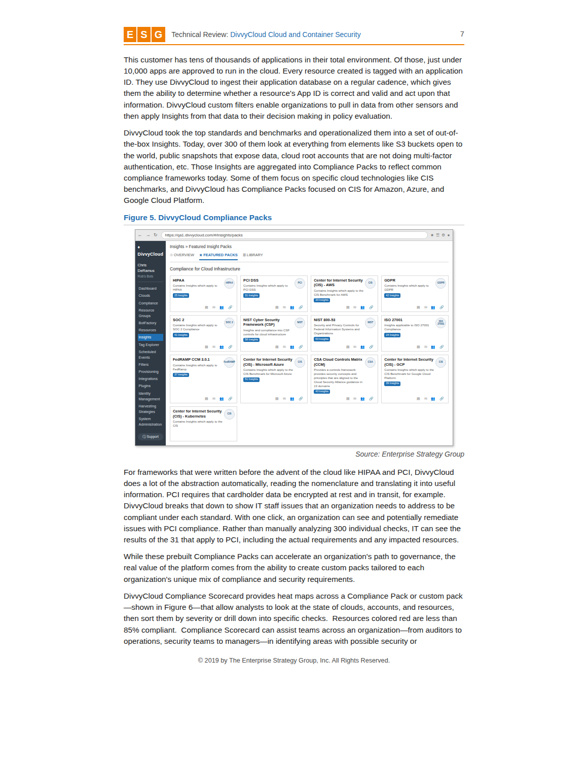ESG
Technical Review: DivvyCloud Cloud and Container Security
7
This customer has tens of thousands of applications in their total environment. Of those, just under 10,000 apps are approved to run in the cloud. Every resource created is tagged with an application ID. They use DivvyCloud to ingest their application database on a regular cadence, which gives them the ability to determine whether a resource's App ID is correct and valid and act upon that information. DivvyCloud custom filters enable organizations to pull in data from other sensors and then apply Insights from that data to their decision making in policy evaluation.
DivvyCloud took the top standards and benchmarks and operationalized them into a set of out-of-the-box Insights. Today, over 300 of them look at everything from elements like S3 buckets open to the world, public snapshots that expose data, cloud root accounts that are not doing multi-factor authentication, etc. Those Insights are aggregated into Compliance Packs to reflect common compliance frameworks today. Some of them focus on specific cloud technologies like CIS benchmarks, and DivvyCloud has Compliance Packs focused on CIS for Amazon, Azure, and Google Cloud Platform.
Figure 5. DivvyCloud Compliance Packs
← → ↻
https://qa1.divvycloud.com/#/insights/packs
★ ☰ ⚙ ●
♦ DivvyCloud
Chris DeRamusRob's Bots
Dashboard
Clouds
Compliance
Resource Groups
BotFactory
Resources
Insights
Tag Explorer
Scheduled Events
Filters
Provisioning
Integrations
Plugins
Identity Management
Harvesting Strategies
System Administration
ⓘ Support
Insights » Featured Insight Packs
☉ OVERVIEW
★ FEATURED PACKS
☰ LIBRARY
Compliance for Cloud Infrastructure
HIPAA
HIPAA
Contains Insights which apply to HIPAA
25 Insights
▤ ✉ 👥 🔗
PCI
PCI DSS
Contains Insights which apply to PCI DSS
31 Insights
▤ ✉ 👥 🔗
CIS
Center for Internet Security (CIS) - AWS
Contains Insights which apply to the CIS Benchmark for AWS
33 Insights
▤ ✉ 👥 🔗
GDPR
GDPR
Contains Insights which apply to GDPR
42 Insights
▤ ✉ 👥 🔗
SOC 2
SOC 2
Contains Insights which apply to SOC 2 Compliance
41 Insights
▤ ✉ 👥 🔗
NIST
NIST Cyber Security Framework (CSF)
Insights and compliance into CSF controls for cloud infrastructure
58 Insights
▤ ✉ 👥 🔗
NIST
NIST 800-53
Security and Privacy Controls for Federal Information Systems and Organizations
63 Insights
▤ ✉ 👥 🔗
ISO 27001
ISO 27001
Insights applicable to ISO 27001 Compliance
24 Insights
▤ ✉ 👥 🔗
FedRAMP
FedRAMP CCM 3.0.1
Contains Insights which apply to FedRamp
37 Insights
▤ ✉ 👥 🔗
CIS
Center for Internet Security (CIS) - Microsoft Azure
Contains Insights which apply to the CIS Benchmark for Microsoft Azure
51 Insights
▤ ✉ 👥 🔗
CSA
CSA Cloud Controls Matrix (CCM)
Provides a controls framework provides security concepts and principles that are aligned to the Cloud Security Alliance guidance in 13 domains
43 Insights
▤ ✉ 👥 🔗
CIS
Center for Internet Security (CIS) - GCP
Contains Insights which apply to the CIS Benchmark for Google Cloud Platform
39 Insights
▤ ✉ 👥 🔗
CIS
Center for Internet Security (CIS) - Kubernetes
Contains Insights which apply to the CIS
Source: Enterprise Strategy Group
For frameworks that were written before the advent of the cloud like HIPAA and PCI, DivvyCloud does a lot of the abstraction automatically, reading the nomenclature and translating it into useful information. PCI requires that cardholder data be encrypted at rest and in transit, for example. DivvyCloud breaks that down to show IT staff issues that an organization needs to address to be compliant under each standard. With one click, an organization can see and potentially remediate issues with PCI compliance. Rather than manually analyzing 300 individual checks, IT can see the results of the 31 that apply to PCI, including the actual requirements and any impacted resources.
While these prebuilt Compliance Packs can accelerate an organization's path to governance, the real value of the platform comes from the ability to create custom packs tailored to each organization's unique mix of compliance and security requirements.
DivvyCloud Compliance Scorecard provides heat maps across a Compliance Pack or custom pack—shown in Figure 6—that allow analysts to look at the state of clouds, accounts, and resources, then sort them by severity or drill down into specific checks. Resources colored red are less than 85% compliant. Compliance Scorecard can assist teams across an organization—from auditors to operations, security teams to managers—in identifying areas with possible security or
© 2019 by The Enterprise Strategy Group, Inc. All Rights Reserved.